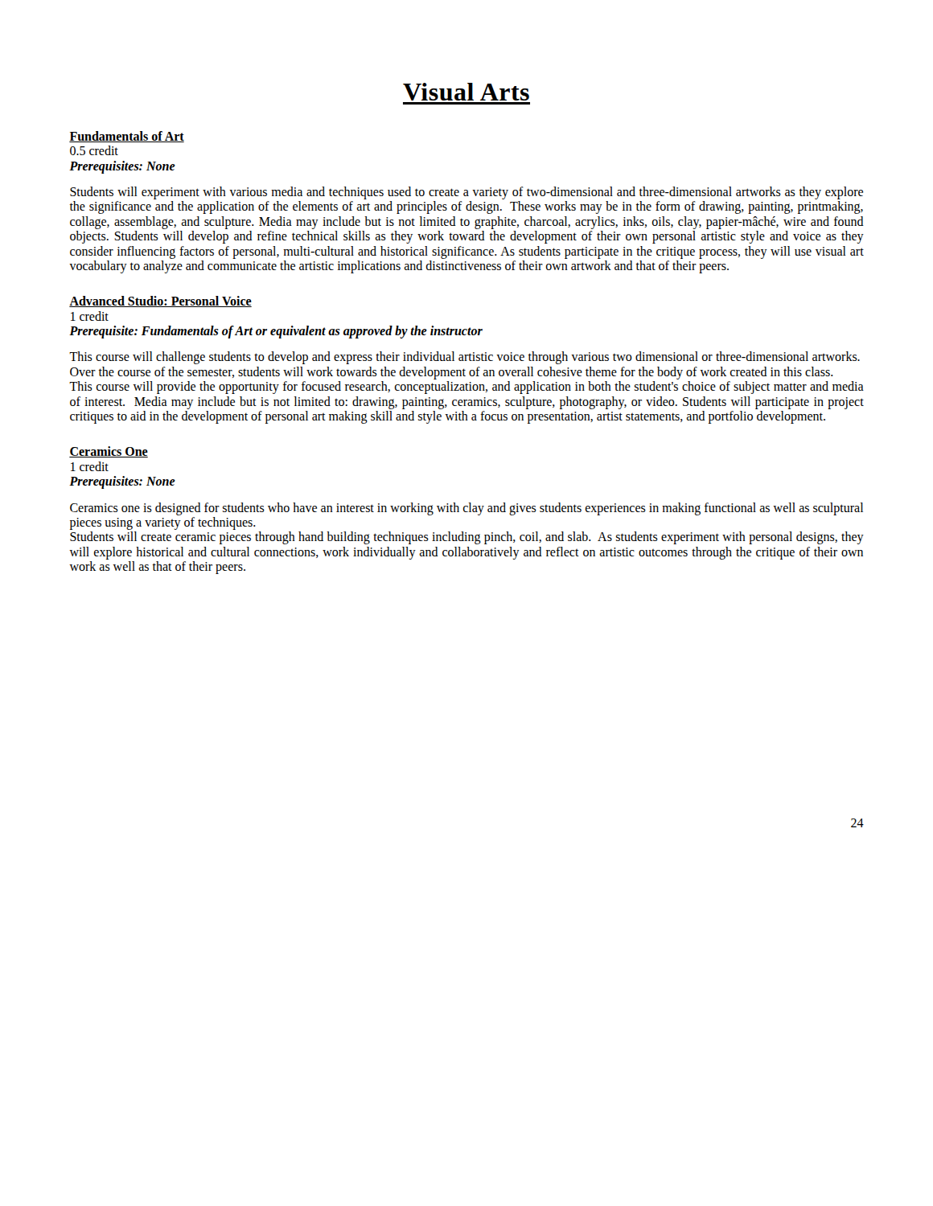Visual Arts
Fundamentals of Art
0.5 credit
Prerequisites: None
Students will experiment with various media and techniques used to create a variety of two-dimensional and three-dimensional artworks as they explore the significance and the application of the elements of art and principles of design. These works may be in the form of drawing, painting, printmaking, collage, assemblage, and sculpture. Media may include but is not limited to graphite, charcoal, acrylics, inks, oils, clay, papier-mâché, wire and found objects. Students will develop and refine technical skills as they work toward the development of their own personal artistic style and voice as they consider influencing factors of personal, multi-cultural and historical significance. As students participate in the critique process, they will use visual art vocabulary to analyze and communicate the artistic implications and distinctiveness of their own artwork and that of their peers.
Advanced Studio: Personal Voice
1 credit
Prerequisite: Fundamentals of Art or equivalent as approved by the instructor
This course will challenge students to develop and express their individual artistic voice through various two dimensional or three-dimensional artworks. Over the course of the semester, students will work towards the development of an overall cohesive theme for the body of work created in this class.
This course will provide the opportunity for focused research, conceptualization, and application in both the student's choice of subject matter and media of interest. Media may include but is not limited to: drawing, painting, ceramics, sculpture, photography, or video. Students will participate in project critiques to aid in the development of personal art making skill and style with a focus on presentation, artist statements, and portfolio development.
Ceramics One
1 credit
Prerequisites: None
Ceramics one is designed for students who have an interest in working with clay and gives students experiences in making functional as well as sculptural pieces using a variety of techniques.
Students will create ceramic pieces through hand building techniques including pinch, coil, and slab. As students experiment with personal designs, they will explore historical and cultural connections, work individually and collaboratively and reflect on artistic outcomes through the critique of their own work as well as that of their peers.
24